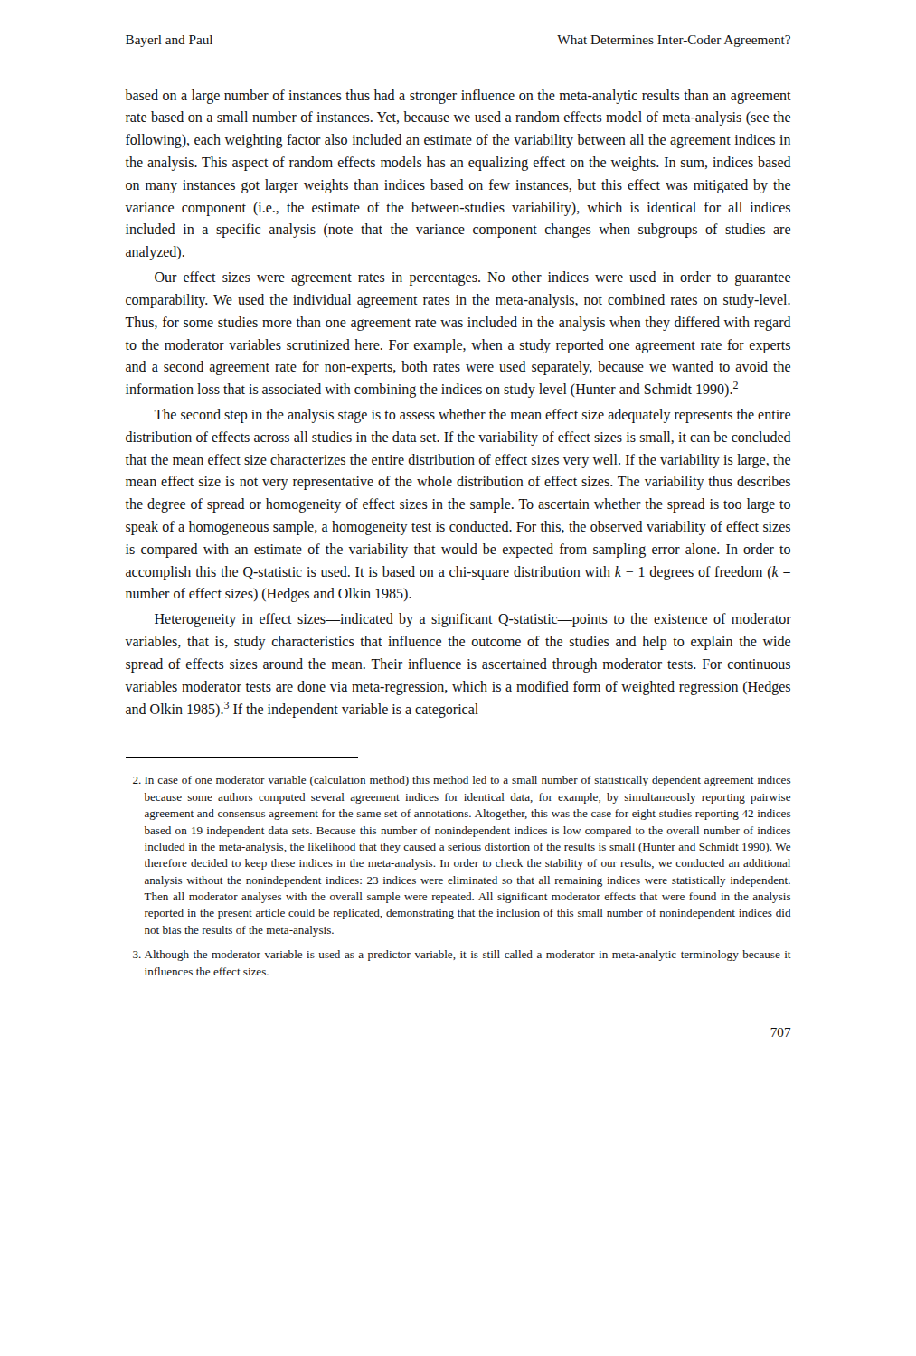Bayerl and Paul
What Determines Inter-Coder Agreement?
based on a large number of instances thus had a stronger influence on the meta-analytic results than an agreement rate based on a small number of instances. Yet, because we used a random effects model of meta-analysis (see the following), each weighting factor also included an estimate of the variability between all the agreement indices in the analysis. This aspect of random effects models has an equalizing effect on the weights. In sum, indices based on many instances got larger weights than indices based on few instances, but this effect was mitigated by the variance component (i.e., the estimate of the between-studies variability), which is identical for all indices included in a specific analysis (note that the variance component changes when subgroups of studies are analyzed).
Our effect sizes were agreement rates in percentages. No other indices were used in order to guarantee comparability. We used the individual agreement rates in the meta-analysis, not combined rates on study-level. Thus, for some studies more than one agreement rate was included in the analysis when they differed with regard to the moderator variables scrutinized here. For example, when a study reported one agreement rate for experts and a second agreement rate for non-experts, both rates were used separately, because we wanted to avoid the information loss that is associated with combining the indices on study level (Hunter and Schmidt 1990).2
The second step in the analysis stage is to assess whether the mean effect size adequately represents the entire distribution of effects across all studies in the data set. If the variability of effect sizes is small, it can be concluded that the mean effect size characterizes the entire distribution of effect sizes very well. If the variability is large, the mean effect size is not very representative of the whole distribution of effect sizes. The variability thus describes the degree of spread or homogeneity of effect sizes in the sample. To ascertain whether the spread is too large to speak of a homogeneous sample, a homogeneity test is conducted. For this, the observed variability of effect sizes is compared with an estimate of the variability that would be expected from sampling error alone. In order to accomplish this the Q-statistic is used. It is based on a chi-square distribution with k − 1 degrees of freedom (k = number of effect sizes) (Hedges and Olkin 1985).
Heterogeneity in effect sizes—indicated by a significant Q-statistic—points to the existence of moderator variables, that is, study characteristics that influence the outcome of the studies and help to explain the wide spread of effects sizes around the mean. Their influence is ascertained through moderator tests. For continuous variables moderator tests are done via meta-regression, which is a modified form of weighted regression (Hedges and Olkin 1985).3 If the independent variable is a categorical
In case of one moderator variable (calculation method) this method led to a small number of statistically dependent agreement indices because some authors computed several agreement indices for identical data, for example, by simultaneously reporting pairwise agreement and consensus agreement for the same set of annotations. Altogether, this was the case for eight studies reporting 42 indices based on 19 independent data sets. Because this number of nonindependent indices is low compared to the overall number of indices included in the meta-analysis, the likelihood that they caused a serious distortion of the results is small (Hunter and Schmidt 1990). We therefore decided to keep these indices in the meta-analysis. In order to check the stability of our results, we conducted an additional analysis without the nonindependent indices: 23 indices were eliminated so that all remaining indices were statistically independent. Then all moderator analyses with the overall sample were repeated. All significant moderator effects that were found in the analysis reported in the present article could be replicated, demonstrating that the inclusion of this small number of nonindependent indices did not bias the results of the meta-analysis.
Although the moderator variable is used as a predictor variable, it is still called a moderator in meta-analytic terminology because it influences the effect sizes.
707